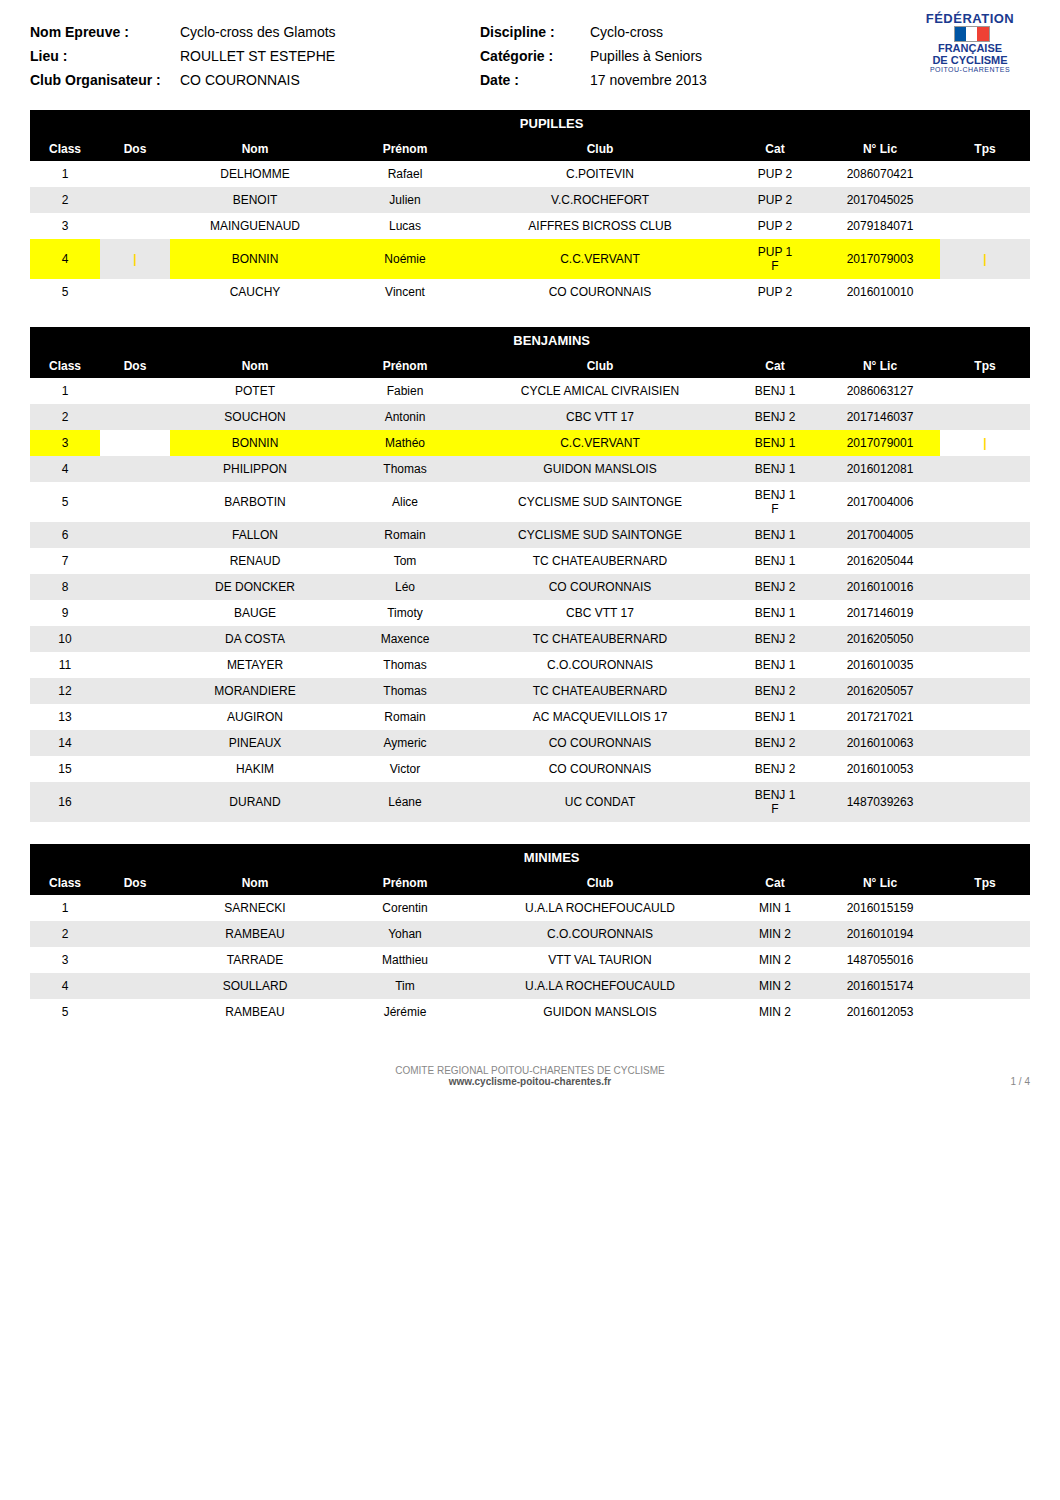FÉDÉRATION
FRANÇAISE
DE CYCLISME
POITOU-CHARENTES
| Nom Epreuve : | Cyclo-cross des Glamots | Discipline : | Cyclo-cross |
| Lieu : | ROULLET ST ESTEPHE | Catégorie : | Pupilles à Seniors |
| Club Organisateur : | CO COURONNAIS | Date : | 17 novembre 2013 |
| PUPILLES |
| Class | Dos | Nom | Prénom | Club | Cat | N° Lic | Tps |
| 1 | | DELHOMME | Rafael | C.POITEVIN | PUP 2 | 2086070421 | |
| 2 | | BENOIT | Julien | V.C.ROCHEFORT | PUP 2 | 2017045025 | |
| 3 | | MAINGUENAUD | Lucas | AIFFRES BICROSS CLUB | PUP 2 | 2079184071 | |
| 4 | / | BONNIN | Noémie | C.C.VERVANT | PUP 1 F | 2017079003 | / |
| 5 | | CAUCHY | Vincent | CO COURONNAIS | PUP 2 | 2016010010 | |
| BENJAMINS |
| Class | Dos | Nom | Prénom | Club | Cat | N° Lic | Tps |
| 1 | | POTET | Fabien | CYCLE AMICAL CIVRAISIEN | BENJ 1 | 2086063127 | |
| 2 | | SOUCHON | Antonin | CBC VTT 17 | BENJ 2 | 2017146037 | |
| 3 | | BONNIN | Mathéo | C.C.VERVANT | BENJ 1 | 2017079001 | / |
| 4 | | PHILIPPON | Thomas | GUIDON MANSLOIS | BENJ 1 | 2016012081 | |
| 5 | | BARBOTIN | Alice | CYCLISME SUD SAINTONGE | BENJ 1 F | 2017004006 | |
| 6 | | FALLON | Romain | CYCLISME SUD SAINTONGE | BENJ 1 | 2017004005 | |
| 7 | | RENAUD | Tom | TC CHATEAUBERNARD | BENJ 1 | 2016205044 | |
| 8 | | DE DONCKER | Léo | CO COURONNAIS | BENJ 2 | 2016010016 | |
| 9 | | BAUGE | Timoty | CBC VTT 17 | BENJ 1 | 2017146019 | |
| 10 | | DA COSTA | Maxence | TC CHATEAUBERNARD | BENJ 2 | 2016205050 | |
| 11 | | METAYER | Thomas | C.O.COURONNAIS | BENJ 1 | 2016010035 | |
| 12 | | MORANDIERE | Thomas | TC CHATEAUBERNARD | BENJ 2 | 2016205057 | |
| 13 | | AUGIRON | Romain | AC MACQUEVILLOIS 17 | BENJ 1 | 2017217021 | |
| 14 | | PINEAUX | Aymeric | CO COURONNAIS | BENJ 2 | 2016010063 | |
| 15 | | HAKIM | Victor | CO COURONNAIS | BENJ 2 | 2016010053 | |
| 16 | | DURAND | Léane | UC CONDAT | BENJ 1 F | 1487039263 | |
| MINIMES |
| Class | Dos | Nom | Prénom | Club | Cat | N° Lic | Tps |
| 1 | | SARNECKI | Corentin | U.A.LA ROCHEFOUCAULD | MIN 1 | 2016015159 | |
| 2 | | RAMBEAU | Yohan | C.O.COURONNAIS | MIN 2 | 2016010194 | |
| 3 | | TARRADE | Matthieu | VTT VAL TAURION | MIN 2 | 1487055016 | |
| 4 | | SOULLARD | Tim | U.A.LA ROCHEFOUCAULD | MIN 2 | 2016015174 | |
| 5 | | RAMBEAU | Jérémie | GUIDON MANSLOIS | MIN 2 | 2016012053 | |
COMITE REGIONAL POITOU-CHARENTES DE CYCLISME
www.cyclisme-poitou-charentes.fr 1 / 4